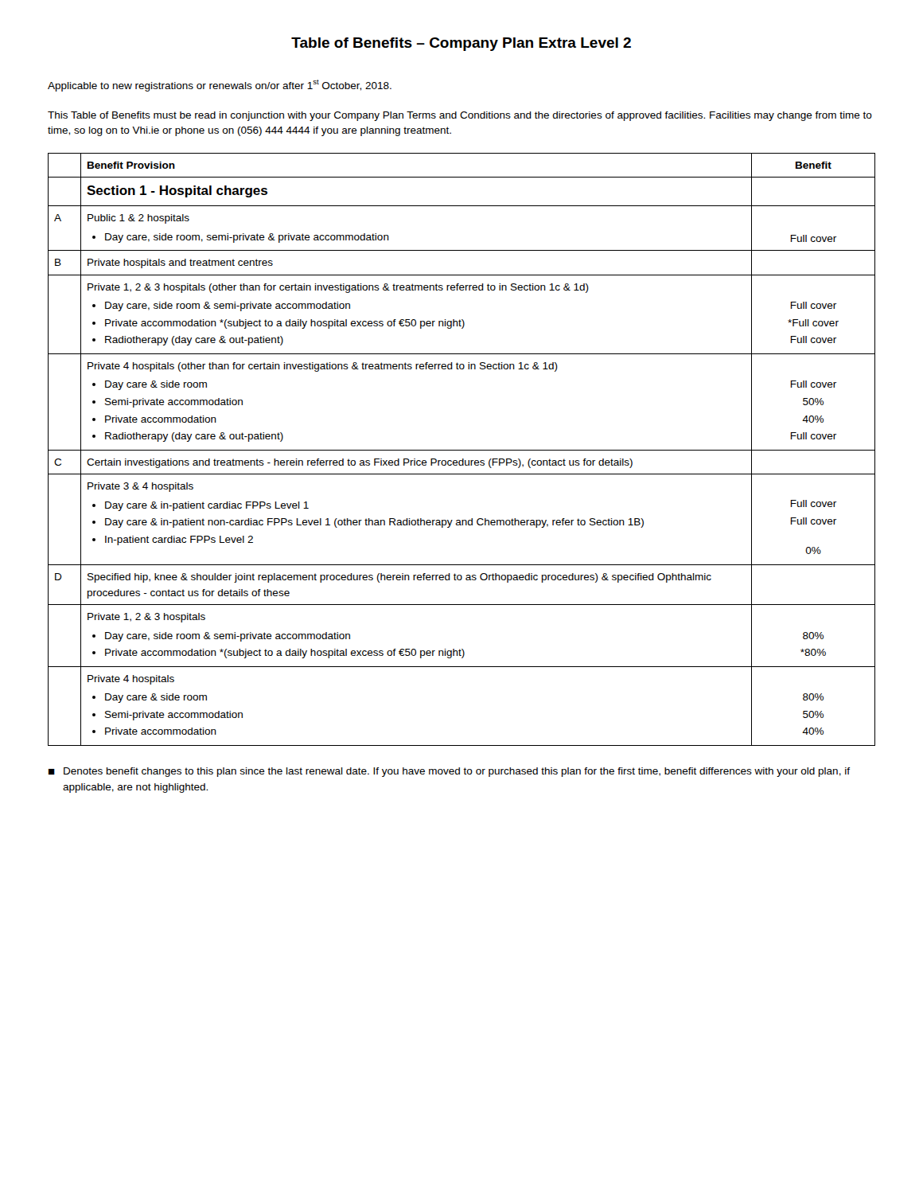Table of Benefits – Company Plan Extra Level 2
Applicable to new registrations or renewals on/or after 1st October, 2018.
This Table of Benefits must be read in conjunction with your Company Plan Terms and Conditions and the directories of approved facilities. Facilities may change from time to time, so log on to Vhi.ie or phone us on (056) 444 4444 if you are planning treatment.
| | Benefit Provision | Benefit |
| --- | --- | --- |
| | Section 1 - Hospital charges | |
| A | Public 1 & 2 hospitals Day care, side room, semi-private & private accommodation | Full cover |
| B | Private hospitals and treatment centres | |
| | Private 1, 2 & 3 hospitals (other than for certain investigations & treatments referred to in Section 1c & 1d) Day care, side room & semi-private accommodation Private accommodation *(subject to a daily hospital excess of €50 per night) Radiotherapy (day care & out-patient) | Full cover *Full cover Full cover |
| | Private 4 hospitals (other than for certain investigations & treatments referred to in Section 1c & 1d) Day care & side room Semi-private accommodation Private accommodation Radiotherapy (day care & out-patient) | Full cover 50% 40% Full cover |
| C | Certain investigations and treatments - herein referred to as Fixed Price Procedures (FPPs), (contact us for details) | |
| | Private 3 & 4 hospitals Day care & in-patient cardiac FPPs Level 1 Day care & in-patient non-cardiac FPPs Level 1 (other than Radiotherapy and Chemotherapy, refer to Section 1B) In-patient cardiac FPPs Level 2 | Full cover Full cover 0% |
| D | Specified hip, knee & shoulder joint replacement procedures (herein referred to as Orthopaedic procedures) & specified Ophthalmic procedures - contact us for details of these | |
| | Private 1, 2 & 3 hospitals Day care, side room & semi-private accommodation Private accommodation *(subject to a daily hospital excess of €50 per night) | 80% *80% |
| | Private 4 hospitals Day care & side room Semi-private accommodation Private accommodation | 80% 50% 40% |
■ Denotes benefit changes to this plan since the last renewal date. If you have moved to or purchased this plan for the first time, benefit differences with your old plan, if applicable, are not highlighted.